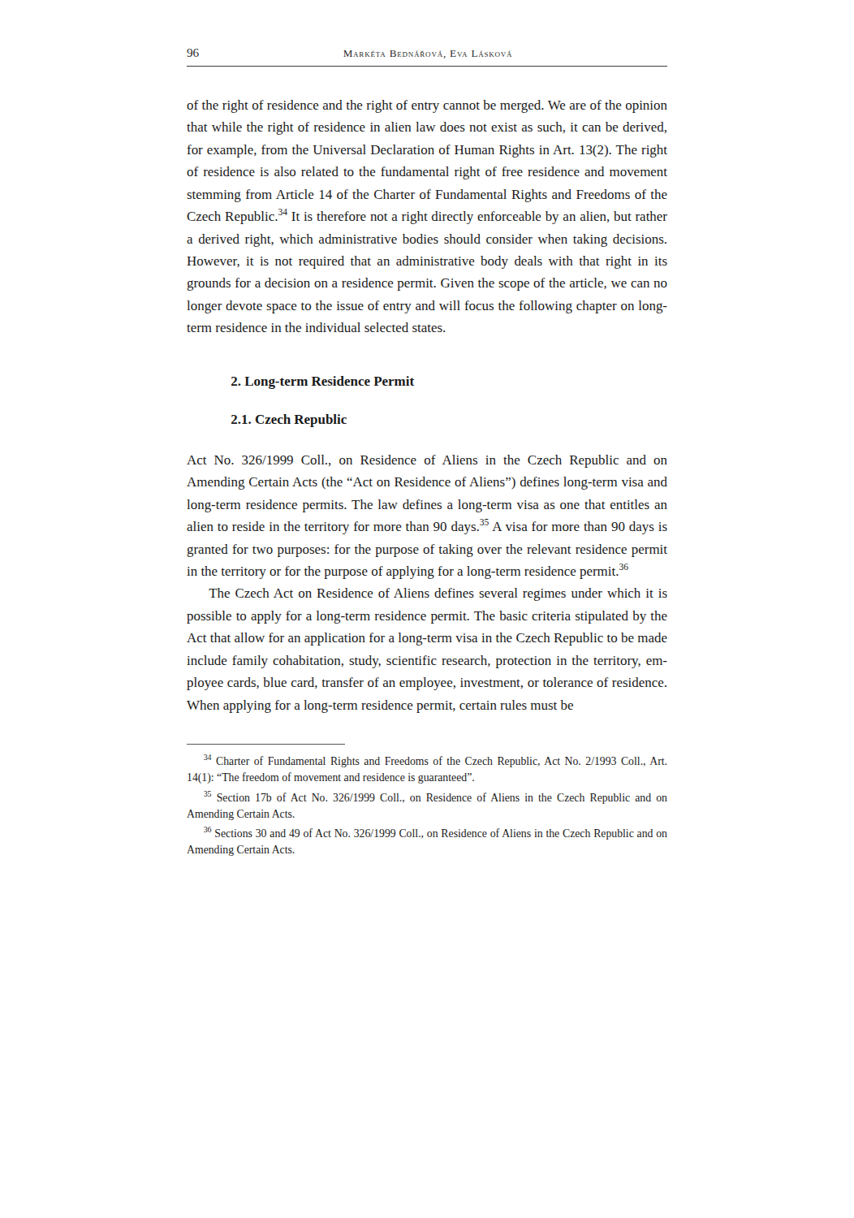96 Markéta Bednářová, Eva Lásková
of the right of residence and the right of entry cannot be merged. We are of the opinion that while the right of residence in alien law does not exist as such, it can be derived, for example, from the Universal Declaration of Human Rights in Art. 13(2). The right of residence is also related to the fundamental right of free residence and movement stemming from Article 14 of the Charter of Fundamental Rights and Freedoms of the Czech Republic.34 It is therefore not a right directly enforceable by an alien, but rather a derived right, which administrative bodies should consider when taking decisions. However, it is not required that an administrative body deals with that right in its grounds for a decision on a residence permit. Given the scope of the article, we can no longer devote space to the issue of entry and will focus the following chapter on long-term residence in the individual selected states.
2. Long-term Residence Permit
2.1. Czech Republic
Act No. 326/1999 Coll., on Residence of Aliens in the Czech Republic and on Amending Certain Acts (the “Act on Residence of Aliens”) defines long-term visa and long-term residence permits. The law defines a long-term visa as one that entitles an alien to reside in the territory for more than 90 days.35 A visa for more than 90 days is granted for two purposes: for the purpose of taking over the relevant residence permit in the territory or for the purpose of applying for a long-term residence permit.36
The Czech Act on Residence of Aliens defines several regimes under which it is possible to apply for a long-term residence permit. The basic criteria stipulated by the Act that allow for an application for a long-term visa in the Czech Republic to be made include family cohabitation, study, scientific research, protection in the territory, employee cards, blue card, transfer of an employee, investment, or tolerance of residence. When applying for a long-term residence permit, certain rules must be
34 Charter of Fundamental Rights and Freedoms of the Czech Republic, Act No. 2/1993 Coll., Art. 14(1): “The freedom of movement and residence is guaranteed”.
35 Section 17b of Act No. 326/1999 Coll., on Residence of Aliens in the Czech Republic and on Amending Certain Acts.
36 Sections 30 and 49 of Act No. 326/1999 Coll., on Residence of Aliens in the Czech Republic and on Amending Certain Acts.